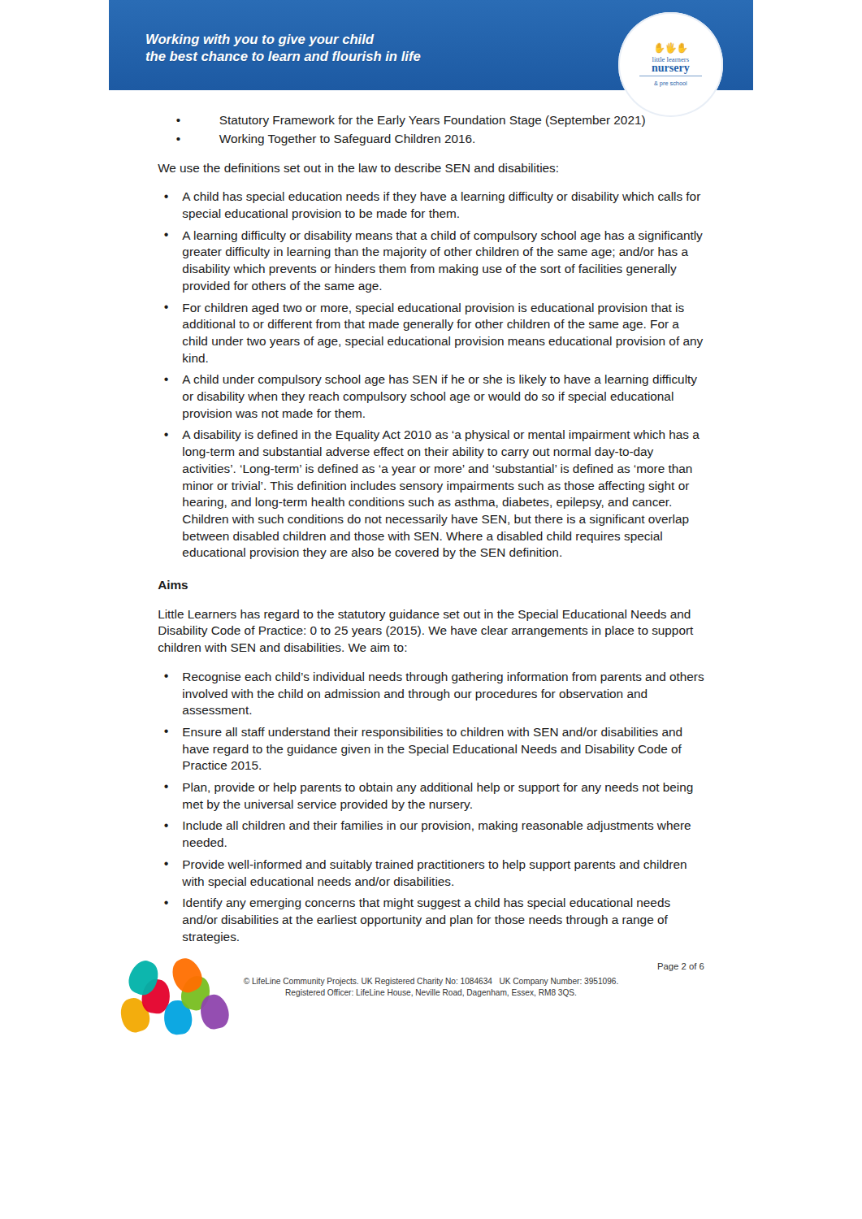Working with you to give your child
the best chance to learn and flourish in life
✋🖐✋
little learners
nursery
& pre school
Statutory Framework for the Early Years Foundation Stage (September 2021)
Working Together to Safeguard Children 2016.
We use the definitions set out in the law to describe SEN and disabilities:
A child has special education needs if they have a learning difficulty or disability which calls for special educational provision to be made for them.
A learning difficulty or disability means that a child of compulsory school age has a significantly greater difficulty in learning than the majority of other children of the same age; and/or has a disability which prevents or hinders them from making use of the sort of facilities generally provided for others of the same age.
For children aged two or more, special educational provision is educational provision that is additional to or different from that made generally for other children of the same age. For a child under two years of age, special educational provision means educational provision of any kind.
A child under compulsory school age has SEN if he or she is likely to have a learning difficulty or disability when they reach compulsory school age or would do so if special educational provision was not made for them.
A disability is defined in the Equality Act 2010 as ‘a physical or mental impairment which has a long-term and substantial adverse effect on their ability to carry out normal day-to-day activities’. ‘Long-term’ is defined as ‘a year or more’ and ‘substantial’ is defined as ‘more than minor or trivial’. This definition includes sensory impairments such as those affecting sight or hearing, and long-term health conditions such as asthma, diabetes, epilepsy, and cancer. Children with such conditions do not necessarily have SEN, but there is a significant overlap between disabled children and those with SEN. Where a disabled child requires special educational provision they are also be covered by the SEN definition.
Aims
Little Learners has regard to the statutory guidance set out in the Special Educational Needs and Disability Code of Practice: 0 to 25 years (2015). We have clear arrangements in place to support children with SEN and disabilities. We aim to:
Recognise each child’s individual needs through gathering information from parents and others involved with the child on admission and through our procedures for observation and assessment.
Ensure all staff understand their responsibilities to children with SEN and/or disabilities and have regard to the guidance given in the Special Educational Needs and Disability Code of Practice 2015.
Plan, provide or help parents to obtain any additional help or support for any needs not being met by the universal service provided by the nursery.
Include all children and their families in our provision, making reasonable adjustments where needed.
Provide well-informed and suitably trained practitioners to help support parents and children with special educational needs and/or disabilities.
Identify any emerging concerns that might suggest a child has special educational needs and/or disabilities at the earliest opportunity and plan for those needs through a range of strategies.
Page 2 of 6
© LifeLine Community Projects. UK Registered Charity No: 1084634 UK Company Number: 3951096. Registered Officer: LifeLine House, Neville Road, Dagenham, Essex, RM8 3QS.